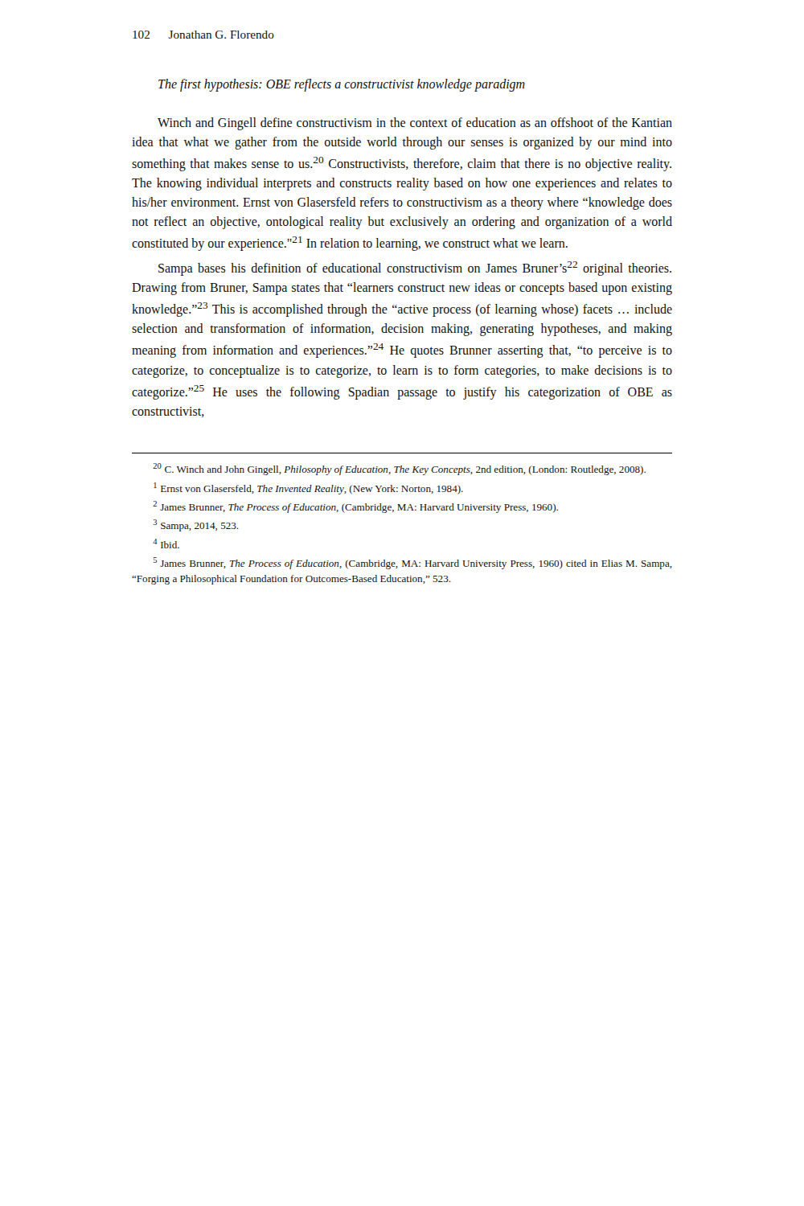102 Jonathan G. Florendo
The first hypothesis: OBE reflects a constructivist knowledge paradigm
Winch and Gingell define constructivism in the context of education as an offshoot of the Kantian idea that what we gather from the outside world through our senses is organized by our mind into something that makes sense to us.20 Constructivists, therefore, claim that there is no objective reality. The knowing individual interprets and constructs reality based on how one experiences and relates to his/her environment. Ernst von Glasersfeld refers to constructivism as a theory where “knowledge does not reflect an objective, ontological reality but exclusively an ordering and organization of a world constituted by our experience."21 In relation to learning, we construct what we learn.
Sampa bases his definition of educational constructivism on James Bruner’s22 original theories. Drawing from Bruner, Sampa states that “learners construct new ideas or concepts based upon existing knowledge.”23 This is accomplished through the “active process (of learning whose) facets … include selection and transformation of information, decision making, generating hypotheses, and making meaning from information and experiences.”24 He quotes Brunner asserting that, “to perceive is to categorize, to conceptualize is to categorize, to learn is to form categories, to make decisions is to categorize.”25 He uses the following Spadian passage to justify his categorization of OBE as constructivist,
C. Winch and John Gingell, Philosophy of Education, The Key Concepts, 2nd edition, (London: Routledge, 2008).
Ernst von Glasersfeld, The Invented Reality, (New York: Norton, 1984).
James Brunner, The Process of Education, (Cambridge, MA: Harvard University Press, 1960).
Sampa, 2014, 523.
Ibid.
James Brunner, The Process of Education, (Cambridge, MA: Harvard University Press, 1960) cited in Elias M. Sampa, “Forging a Philosophical Foundation for Outcomes-Based Education,” 523.